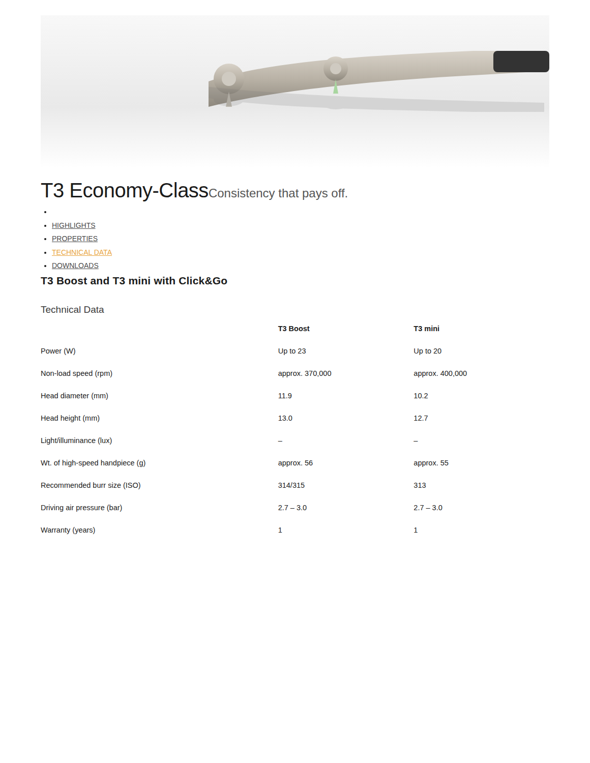T3 Economy-ClassConsistency that pays off.
HIGHLIGHTS
PROPERTIES
TECHNICAL DATA
DOWNLOADS
T3 Boost and T3 mini with Click&Go
Technical Data
| | T3 Boost | T3 mini |
| --- | --- | --- |
| Power (W) | Up to 23 | Up to 20 |
| Non-load speed (rpm) | approx. 370,000 | approx. 400,000 |
| Head diameter (mm) | 11.9 | 10.2 |
| Head height (mm) | 13.0 | 12.7 |
| Light/illuminance (lux) | – | – |
| Wt. of high-speed handpiece (g) | approx. 56 | approx. 55 |
| Recommended burr size (ISO) | 314/315 | 313 |
| Driving air pressure (bar) | 2.7 – 3.0 | 2.7 – 3.0 |
| Warranty (years) | 1 | 1 |